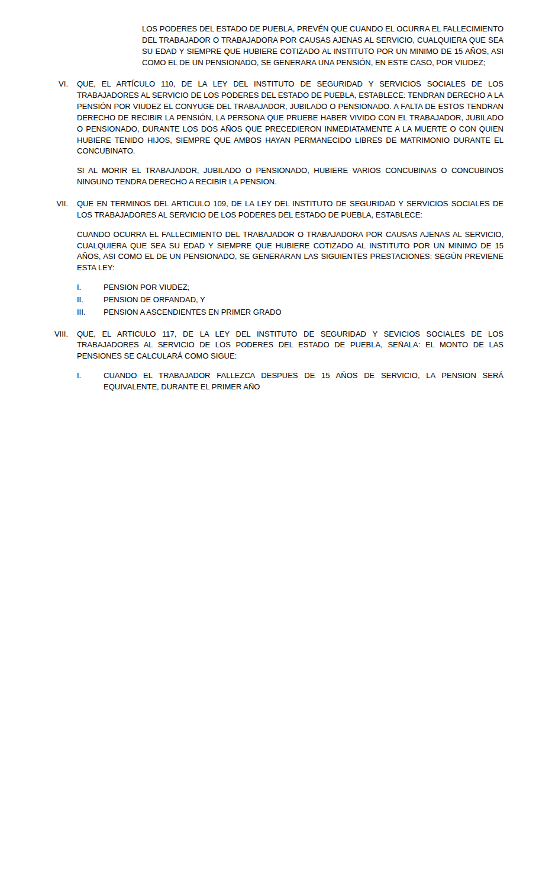LOS PODERES DEL ESTADO DE PUEBLA, PREVÉN QUE CUANDO EL OCURRA EL FALLECIMIENTO DEL TRABAJADOR O TRABAJADORA POR CAUSAS AJENAS AL SERVICIO, CUALQUIERA QUE SEA SU EDAD Y SIEMPRE QUE HUBIERE COTIZADO AL INSTITUTO POR UN MINIMO DE 15 AÑOS, ASI COMO EL DE UN PENSIONADO, SE GENERARA UNA PENSIÓN, EN ESTE CASO, POR VIUDEZ;
VI. QUE, EL ARTÍCULO 110, DE LA LEY DEL INSTITUTO DE SEGURIDAD Y SERVICIOS SOCIALES DE LOS TRABAJADORES AL SERVICIO DE LOS PODERES DEL ESTADO DE PUEBLA, ESTABLECE: TENDRAN DERECHO A LA PENSIÓN POR VIUDEZ EL CONYUGE DEL TRABAJADOR, JUBILADO O PENSIONADO. A FALTA DE ESTOS TENDRAN DERECHO DE RECIBIR LA PENSIÓN, LA PERSONA QUE PRUEBE HABER VIVIDO CON EL TRABAJADOR, JUBILADO O PENSIONADO, DURANTE LOS DOS AÑOS QUE PRECEDIERON INMEDIATAMENTE A LA MUERTE O CON QUIEN HUBIERE TENIDO HIJOS, SIEMPRE QUE AMBOS HAYAN PERMANECIDO LIBRES DE MATRIMONIO DURANTE EL CONCUBINATO.
SI AL MORIR EL TRABAJADOR, JUBILADO O PENSIONADO, HUBIERE VARIOS CONCUBINAS O CONCUBINOS NINGUNO TENDRA DERECHO A RECIBIR LA PENSION.
VII. QUE EN TERMINOS DEL ARTICULO 109, DE LA LEY DEL INSTITUTO DE SEGURIDAD Y SERVICIOS SOCIALES DE LOS TRABAJADORES AL SERVICIO DE LOS PODERES DEL ESTADO DE PUEBLA, ESTABLECE:
CUANDO OCURRA EL FALLECIMIENTO DEL TRABAJADOR O TRABAJADORA POR CAUSAS AJENAS AL SERVICIO, CUALQUIERA QUE SEA SU EDAD Y SIEMPRE QUE HUBIERE COTIZADO AL INSTITUTO POR UN MINIMO DE 15 AÑOS, ASI COMO EL DE UN PENSIONADO, SE GENERARAN LAS SIGUIENTES PRESTACIONES: SEGÚN PREVIENE ESTA LEY:
I. PENSION POR VIUDEZ;
II. PENSION DE ORFANDAD, Y
III. PENSION A ASCENDIENTES EN PRIMER GRADO
VIII. QUE, EL ARTICULO 117, DE LA LEY DEL INSTITUTO DE SEGURIDAD Y SEVICIOS SOCIALES DE LOS TRABAJADORES AL SERVICIO DE LOS PODERES DEL ESTADO DE PUEBLA, SEÑALA: EL MONTO DE LAS PENSIONES SE CALCULARÁ COMO SIGUE:
I. CUANDO EL TRABAJADOR FALLEZCA DESPUES DE 15 AÑOS DE SERVICIO, LA PENSION SERÁ EQUIVALENTE, DURANTE EL PRIMER AÑO